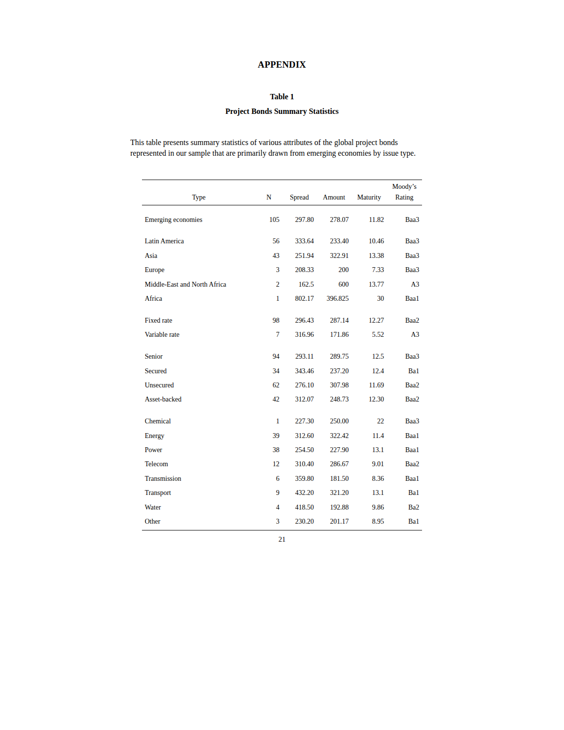APPENDIX
Table 1
Project Bonds Summary Statistics
This table presents summary statistics of various attributes of the global project bonds represented in our sample that are primarily drawn from emerging economies by issue type.
| | | | | | Moody’s |
| --- | --- | --- | --- | --- | --- |
| Type | N | Spread | Amount | Maturity | Rating |
| Emerging economies | 105 | 297.80 | 278.07 | 11.82 | Baa3 |
| Latin America | 56 | 333.64 | 233.40 | 10.46 | Baa3 |
| Asia | 43 | 251.94 | 322.91 | 13.38 | Baa3 |
| Europe | 3 | 208.33 | 200 | 7.33 | Baa3 |
| Middle-East and North Africa | 2 | 162.5 | 600 | 13.77 | A3 |
| Africa | 1 | 802.17 | 396.825 | 30 | Baa1 |
| Fixed rate | 98 | 296.43 | 287.14 | 12.27 | Baa2 |
| Variable rate | 7 | 316.96 | 171.86 | 5.52 | A3 |
| Senior | 94 | 293.11 | 289.75 | 12.5 | Baa3 |
| Secured | 34 | 343.46 | 237.20 | 12.4 | Ba1 |
| Unsecured | 62 | 276.10 | 307.98 | 11.69 | Baa2 |
| Asset-backed | 42 | 312.07 | 248.73 | 12.30 | Baa2 |
| Chemical | 1 | 227.30 | 250.00 | 22 | Baa3 |
| Energy | 39 | 312.60 | 322.42 | 11.4 | Baa1 |
| Power | 38 | 254.50 | 227.90 | 13.1 | Baa1 |
| Telecom | 12 | 310.40 | 286.67 | 9.01 | Baa2 |
| Transmission | 6 | 359.80 | 181.50 | 8.36 | Baa1 |
| Transport | 9 | 432.20 | 321.20 | 13.1 | Ba1 |
| Water | 4 | 418.50 | 192.88 | 9.86 | Ba2 |
| Other | 3 | 230.20 | 201.17 | 8.95 | Ba1 |
21